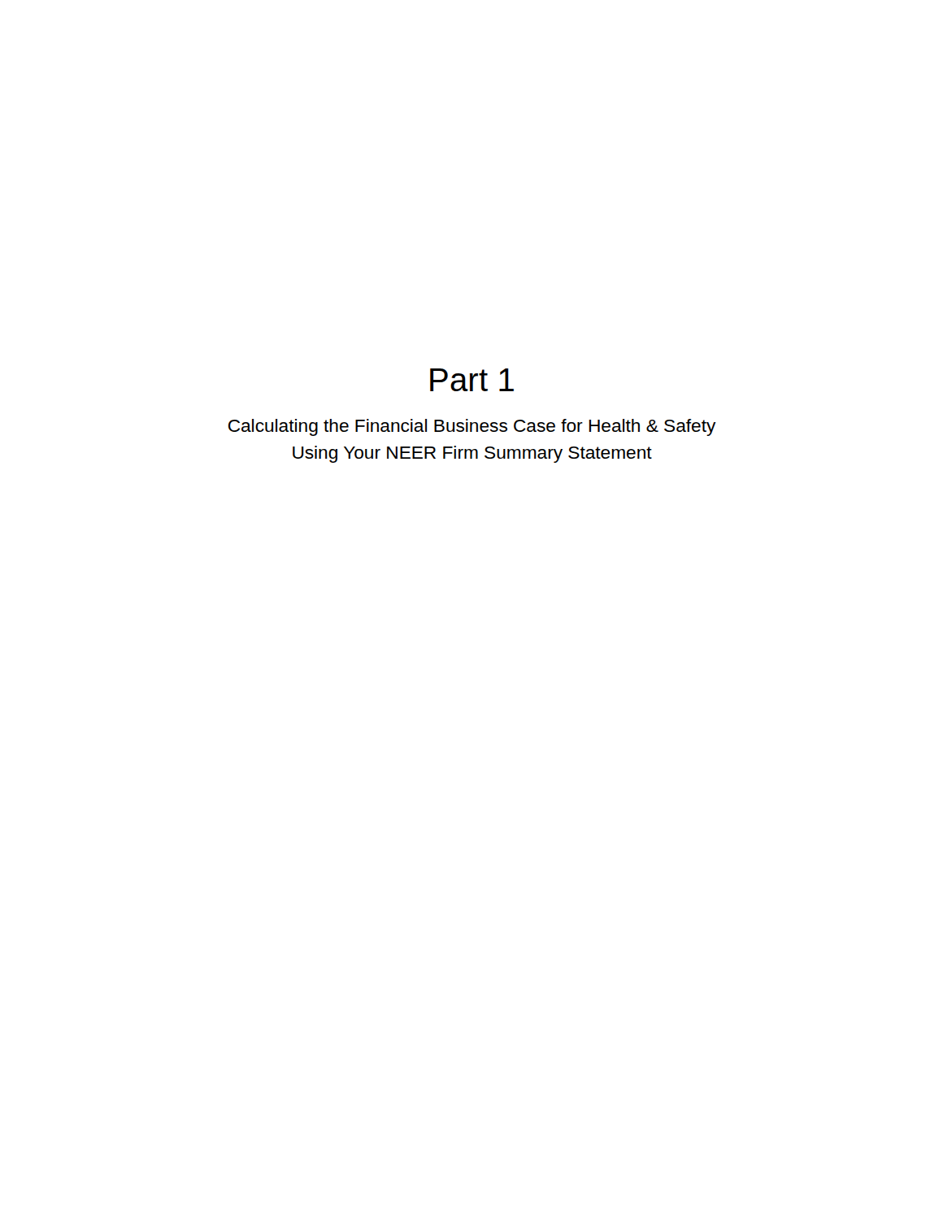Part 1
Calculating the Financial Business Case for Health & Safety Using Your NEER Firm Summary Statement